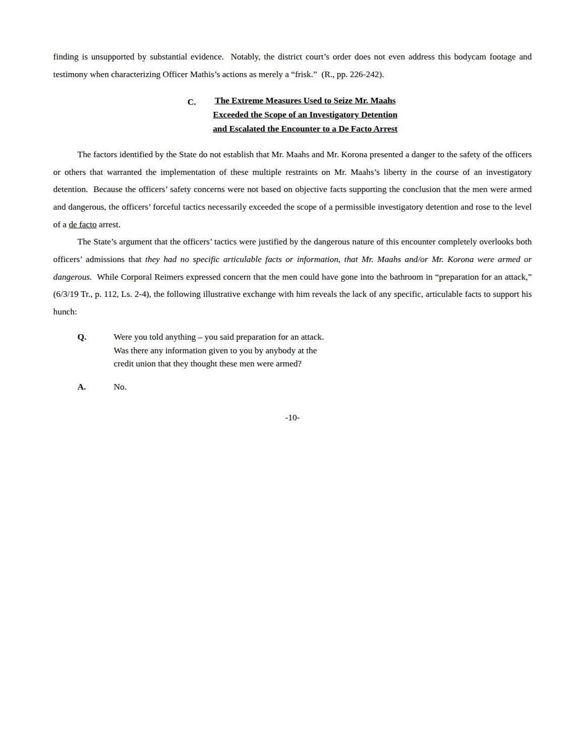finding is unsupported by substantial evidence. Notably, the district court’s order does not even address this bodycam footage and testimony when characterizing Officer Mathis’s actions as merely a “frisk.” (R., pp. 226-242).
C.
The Extreme Measures Used to Seize Mr. Maahs
Exceeded the Scope of an Investigatory Detention
and Escalated the Encounter to a De Facto Arrest
The factors identified by the State do not establish that Mr. Maahs and Mr. Korona presented a danger to the safety of the officers or others that warranted the implementation of these multiple restraints on Mr. Maahs’s liberty in the course of an investigatory detention. Because the officers’ safety concerns were not based on objective facts supporting the conclusion that the men were armed and dangerous, the officers’ forceful tactics necessarily exceeded the scope of a permissible investigatory detention and rose to the level of a de facto arrest.
The State’s argument that the officers’ tactics were justified by the dangerous nature of this encounter completely overlooks both officers’ admissions that they had no specific articulable facts or information, that Mr. Maahs and/or Mr. Korona were armed or dangerous. While Corporal Reimers expressed concern that the men could have gone into the bathroom in “preparation for an attack,” (6/3/19 Tr., p. 112, Ls. 2-4), the following illustrative exchange with him reveals the lack of any specific, articulable facts to support his hunch:
Q.
Were you told anything – you said preparation for an attack.
Was there any information given to you by anybody at the
credit union that they thought these men were armed?
A.
No.
-10-